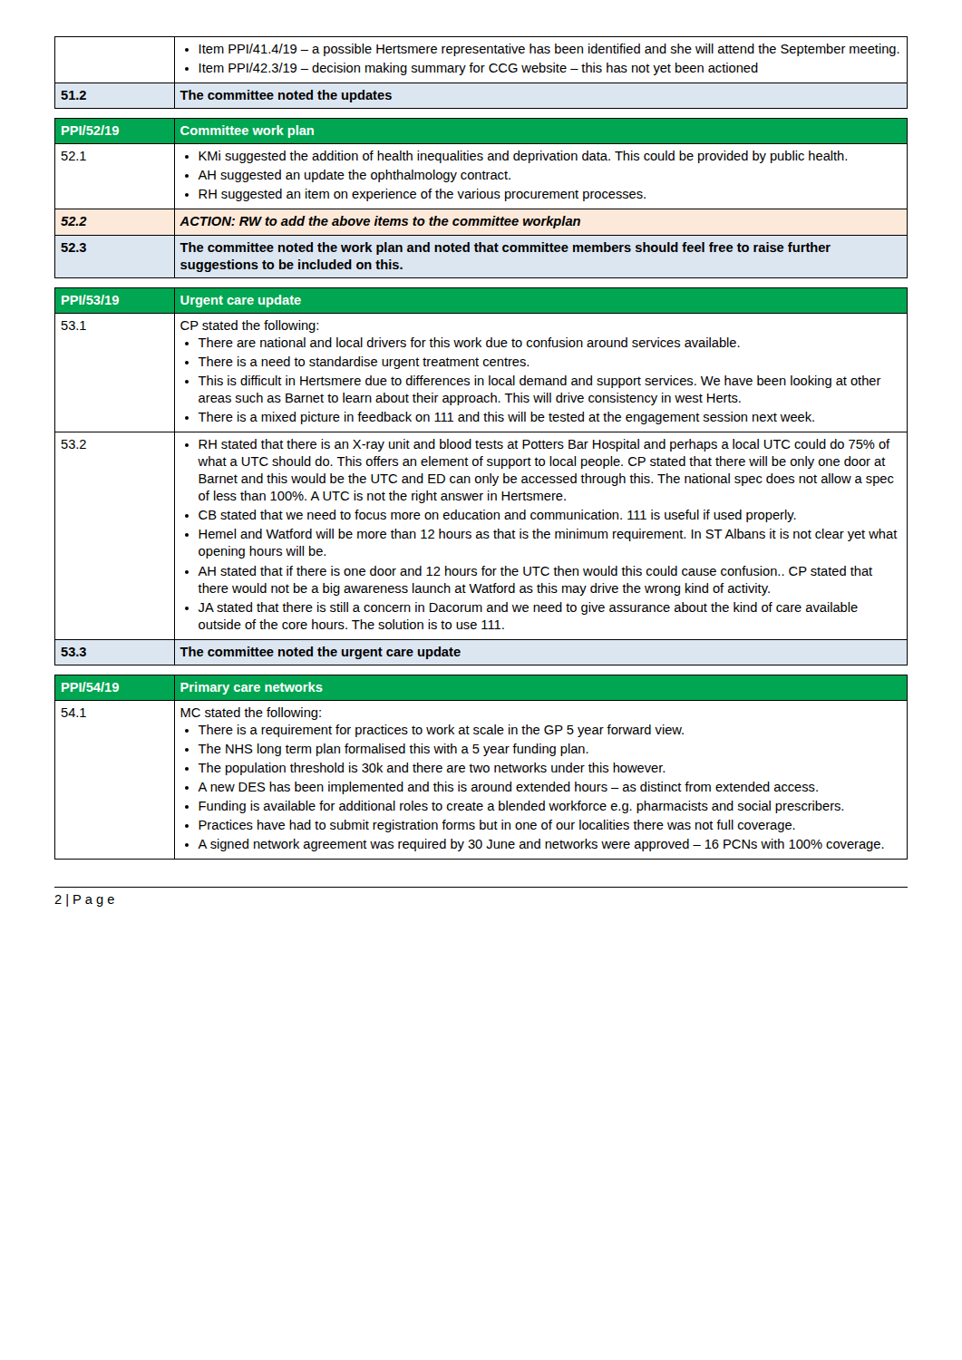| | Item PPI/41.4/19 – a possible Hertsmere representative has been identified and she will attend the September meeting. Item PPI/42.3/19 – decision making summary for CCG website – this has not yet been actioned |
| 51.2 | The committee noted the updates |
| PPI/52/19 | Committee work plan |
| 52.1 | KMi suggested the addition of health inequalities and deprivation data. This could be provided by public health. AH suggested an update the ophthalmology contract. RH suggested an item on experience of the various procurement processes. |
| 52.2 | ACTION: RW to add the above items to the committee workplan |
| 52.3 | The committee noted the work plan and noted that committee members should feel free to raise further suggestions to be included on this. |
| PPI/53/19 | Urgent care update |
| 53.1 | CP stated the following: There are national and local drivers for this work due to confusion around services available. There is a need to standardise urgent treatment centres. This is difficult in Hertsmere due to differences in local demand and support services. We have been looking at other areas such as Barnet to learn about their approach. This will drive consistency in west Herts. There is a mixed picture in feedback on 111 and this will be tested at the engagement session next week. |
| 53.2 | RH stated that there is an X-ray unit and blood tests at Potters Bar Hospital and perhaps a local UTC could do 75% of what a UTC should do. This offers an element of support to local people. CP stated that there will be only one door at Barnet and this would be the UTC and ED can only be accessed through this. The national spec does not allow a spec of less than 100%. A UTC is not the right answer in Hertsmere. CB stated that we need to focus more on education and communication. 111 is useful if used properly. Hemel and Watford will be more than 12 hours as that is the minimum requirement. In ST Albans it is not clear yet what opening hours will be. AH stated that if there is one door and 12 hours for the UTC then would this could cause confusion.. CP stated that there would not be a big awareness launch at Watford as this may drive the wrong kind of activity. JA stated that there is still a concern in Dacorum and we need to give assurance about the kind of care available outside of the core hours. The solution is to use 111. |
| 53.3 | The committee noted the urgent care update |
| PPI/54/19 | Primary care networks |
| 54.1 | MC stated the following: There is a requirement for practices to work at scale in the GP 5 year forward view. The NHS long term plan formalised this with a 5 year funding plan. The population threshold is 30k and there are two networks under this however. A new DES has been implemented and this is around extended hours – as distinct from extended access. Funding is available for additional roles to create a blended workforce e.g. pharmacists and social prescribers. Practices have had to submit registration forms but in one of our localities there was not full coverage. A signed network agreement was required by 30 June and networks were approved – 16 PCNs with 100% coverage. |
2 | P a g e